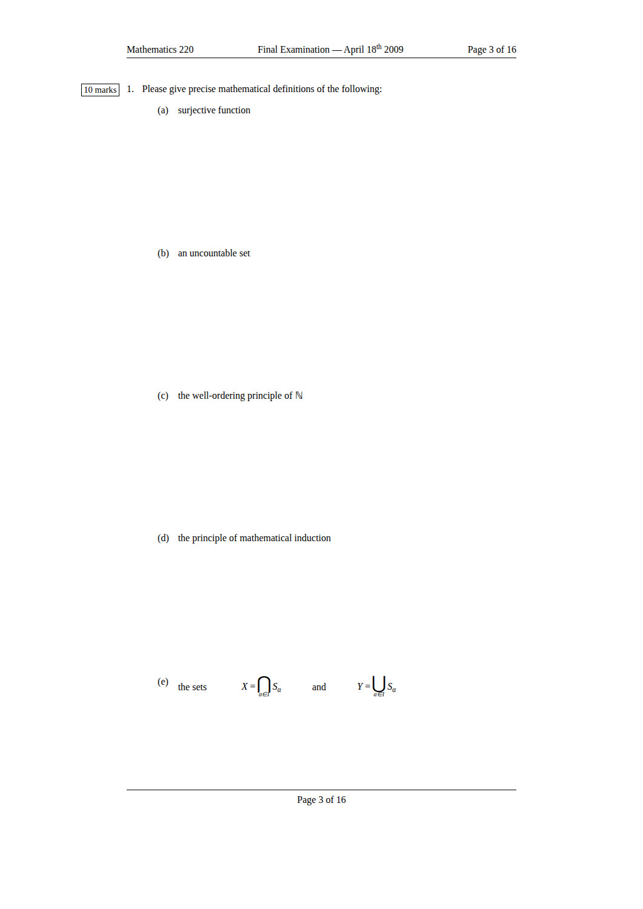Mathematics 220
Final Examination — April 18th 2009
Page 3 of 16
10 marks
1.
Please give precise mathematical definitions of the following:
(a) surjective function
(b) an uncountable set
(c) the well-ordering principle of ℕ
(d) the principle of mathematical induction
(e)
the sets X = ⋂ α∈I Sα and Y = ⋃ α∈I Sα
Page 3 of 16